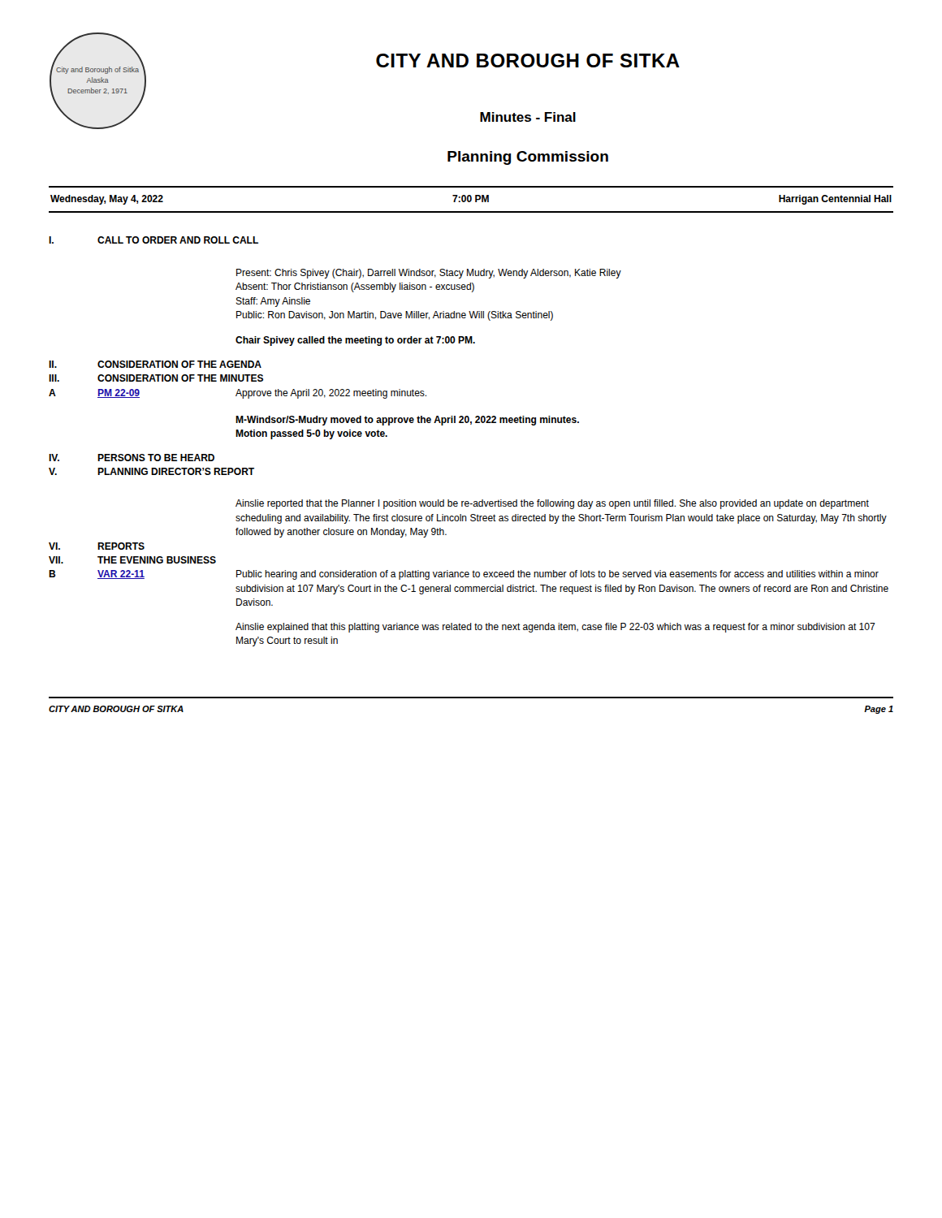City and Borough of Sitka
Alaska
December 2, 1971
CITY AND BOROUGH OF SITKA
Minutes - Final
Planning Commission
Wednesday, May 4, 2022
7:00 PM
Harrigan Centennial Hall
| I. | CALL TO ORDER AND ROLL CALL |
| | | Present: Chris Spivey (Chair), Darrell Windsor, Stacy Mudry, Wendy Alderson, Katie Riley Absent: Thor Christianson (Assembly liaison - excused) Staff: Amy Ainslie Public: Ron Davison, Jon Martin, Dave Miller, Ariadne Will (Sitka Sentinel) Chair Spivey called the meeting to order at 7:00 PM. |
| II. | CONSIDERATION OF THE AGENDA |
| III. | CONSIDERATION OF THE MINUTES |
| A | PM 22-09 | Approve the April 20, 2022 meeting minutes. |
| | | M-Windsor/S-Mudry moved to approve the April 20, 2022 meeting minutes. Motion passed 5-0 by voice vote. |
| IV. | PERSONS TO BE HEARD |
| V. | PLANNING DIRECTOR’S REPORT |
| | | Ainslie reported that the Planner I position would be re-advertised the following day as open until filled. She also provided an update on department scheduling and availability. The first closure of Lincoln Street as directed by the Short-Term Tourism Plan would take place on Saturday, May 7th shortly followed by another closure on Monday, May 9th. |
| VI. | REPORTS |
| VII. | THE EVENING BUSINESS |
| B | VAR 22-11 | Public hearing and consideration of a platting variance to exceed the number of lots to be served via easements for access and utilities within a minor subdivision at 107 Mary's Court in the C-1 general commercial district. The request is filed by Ron Davison. The owners of record are Ron and Christine Davison. |
| | | Ainslie explained that this platting variance was related to the next agenda item, case file P 22-03 which was a request for a minor subdivision at 107 Mary's Court to result in |
CITY AND BOROUGH OF SITKA
Page 1